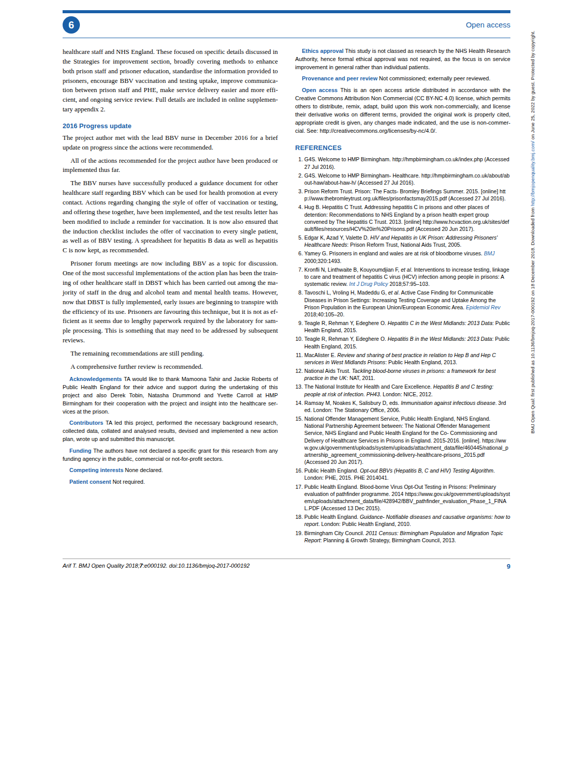BMJ Open Qual: first published as 10.1136/bmjoq-2017-000192 on 18 December 2018. Downloaded from http://bmjopenquality.bmj.com/ on June 25, 2022 by guest. Protected by copyright.
6
Open access
healthcare staff and NHS England. These focused on specific details discussed in the Strategies for improvement section, broadly covering methods to enhance both prison staff and prisoner education, standardise the information provided to prisoners, encourage BBV vaccination and testing uptake, improve communication between prison staff and PHE, make service delivery easier and more efficient, and ongoing service review. Full details are included in online supplementary appendix 2.
2016 Progress update
The project author met with the lead BBV nurse in December 2016 for a brief update on progress since the actions were recommended.
All of the actions recommended for the project author have been produced or implemented thus far.
The BBV nurses have successfully produced a guidance document for other healthcare staff regarding BBV which can be used for health promotion at every contact. Actions regarding changing the style of offer of vaccination or testing, and offering these together, have been implemented, and the test results letter has been modified to include a reminder for vaccination. It is now also ensured that the induction checklist includes the offer of vaccination to every single patient, as well as of BBV testing. A spreadsheet for hepatitis B data as well as hepatitis C is now kept, as recommended.
Prisoner forum meetings are now including BBV as a topic for discussion. One of the most successful implementations of the action plan has been the training of other healthcare staff in DBST which has been carried out among the majority of staff in the drug and alcohol team and mental health teams. However, now that DBST is fully implemented, early issues are beginning to transpire with the efficiency of its use. Prisoners are favouring this technique, but it is not as efficient as it seems due to lengthy paperwork required by the laboratory for sample processing. This is something that may need to be addressed by subsequent reviews.
The remaining recommendations are still pending.
A comprehensive further review is recommended.
Acknowledgements TA would like to thank Mamoona Tahir and Jackie Roberts of Public Health England for their advice and support during the undertaking of this project and also Derek Tobin, Natasha Drummond and Yvette Carroll at HMP Birmingham for their cooperation with the project and insight into the healthcare services at the prison.
Contributors TA led this project, performed the necessary background research, collected data, collated and analysed results, devised and implemented a new action plan, wrote up and submitted this manuscript.
Funding The authors have not declared a specific grant for this research from any funding agency in the public, commercial or not-for-profit sectors.
Competing interests None declared.
Patient consent Not required.
Ethics approval This study is not classed as research by the NHS Health Research Authority, hence formal ethical approval was not required, as the focus is on service improvement in general rather than individual patients.
Provenance and peer review Not commissioned; externally peer reviewed.
Open access This is an open access article distributed in accordance with the Creative Commons Attribution Non Commercial (CC BY-NC 4.0) license, which permits others to distribute, remix, adapt, build upon this work non-commercially, and license their derivative works on different terms, provided the original work is properly cited, appropriate credit is given, any changes made indicated, and the use is non-commercial. See: http://creativecommons.org/licenses/by-nc/4.0/.
REFERENCES
G4S. Welcome to HMP Birmingham. http://hmpbirmingham.co.uk/index.php (Accessed 27 Jul 2016).
G4S. Welcome to HMP Birmingham- Healthcare. http://hmpbirmingham.co.uk/about/about-haw/about-haw-h/ (Accessed 27 Jul 2016).
Prison Reform Trust. Prison: The Facts- Bromley Briefings Summer. 2015. [online] http://www.thebromleytrust.org.uk/files/prisonfactsmay2015.pdf (Accessed 27 Jul 2016).
Hug B. Hepatitis C Trust. Addressing hepatitis C in prisons and other places of detention: Recommendations to NHS England by a prison health expert group convened by The Hepatitis C Trust. 2013. [online] http://www.hcvaction.org.uk/sites/default/files/resources/HCV%20in%20Prisons.pdf (Accessed 20 Jun 2017).
Edgar K, Azad Y, Valette D. HIV and Hepatitis in UK Prison: Addressing Prisoners' Healthcare Needs: Prison Reform Trust, National Aids Trust, 2005.
Yamey G. Prisoners in england and wales are at risk of bloodborne viruses. BMJ 2000;320:1493.
Kronfli N, Linthwaite B, Kouyoumdjian F, et al. Interventions to increase testing, linkage to care and treatment of hepatitis C virus (HCV) infection among people in prisons: A systematic review. Int J Drug Policy 2018;57:95–103.
Tavoschi L, Vroling H, Madeddu G, et al. Active Case Finding for Communicable Diseases in Prison Settings: Increasing Testing Coverage and Uptake Among the Prison Population in the European Union/European Economic Area. Epidemiol Rev 2018;40:105–20.
Teagle R, Rehman Y, Edeghere O. Hepatitis C in the West Midlands: 2013 Data: Public Health England, 2015.
Teagle R, Rehman Y, Edeghere O. Hepatitis B in the West Midlands: 2013 Data: Public Health England, 2015.
MacAlister E. Review and sharing of best practice in relation to Hep B and Hep C services in West Midlands Prisons: Public Health England, 2013.
National Aids Trust. Tackling blood-borne viruses in prisons: a framework for best practice in the UK: NAT, 2011.
The National Institute for Health and Care Excellence. Hepatitis B and C testing: people at risk of infection. PH43. London: NICE, 2012.
Ramsay M, Noakes K, Salisbury D, eds. Immunisation against infectious disease. 3rd ed. London: The Stationary Office, 2006.
National Offender Management Service, Public Health England, NHS England. National Partnership Agreement between: The National Offender Management Service, NHS England and Public Health England for the Co- Commissioning and Delivery of Healthcare Services in Prisons in England. 2015-2016. [online]. https://www.gov.uk/government/uploads/system/uploads/attachment_data/file/460445/national_partnership_agreement_commissioning-delivery-healthcare-prisons_2015.pdf (Accessed 20 Jun 2017).
Public Health England. Opt-out BBVs (Hepatitis B, C and HIV) Testing Algorithm. London: PHE, 2015. PHE 2014041.
Public Health England. Blood-borne Virus Opt-Out Testing in Prisons: Preliminary evaluation of pathfinder programme. 2014 https://www.gov.uk/government/uploads/system/uploads/attachment_data/file/428942/BBV_pathfinder_evaluation_Phase_1_FINAL.PDF (Accessed 13 Dec 2015).
Public Health England. Guidance- Notifiable diseases and causative organisms: how to report. London: Public Health England, 2010.
Birmingham City Council. 2011 Census: Birmingham Population and Migration Topic Report: Planning & Growth Strategy, Birmingham Council, 2013.
Arif T. BMJ Open Quality 2018;7:e000192. doi:10.1136/bmjoq-2017-000192
9